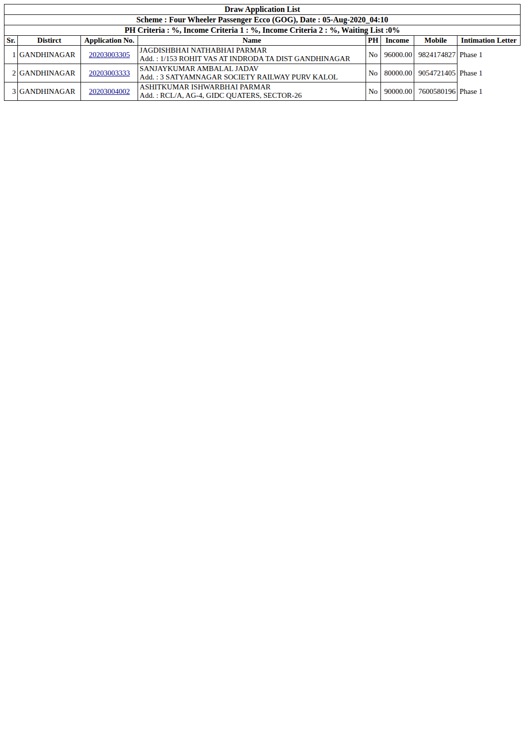| Draw Application List |
| --- |
| Scheme : Four Wheeler Passenger Ecco (GOG), Date : 05-Aug-2020_04:10 |
| PH Criteria : %, Income Criteria 1 : %, Income Criteria 2 : %, Waiting List :0% |
| Sr. | Distirct | Application No. | Name | PH | Income | Mobile | Intimation Letter |
| 1 | GANDHINAGAR | 20203003305 | JAGDISHBHAI NATHABHAI PARMAR Add. : 1/153 ROHIT VAS AT INDRODA TA DIST GANDHINAGAR | No | 96000.00 | 9824174827 | Phase 1 |
| 2 | GANDHINAGAR | 20203003333 | SANJAYKUMAR AMBALAL JADAV Add. : 3 SATYAMNAGAR SOCIETY RAILWAY PURV KALOL | No | 80000.00 | 9054721405 | Phase 1 |
| 3 | GANDHINAGAR | 20203004002 | ASHITKUMAR ISHWARBHAI PARMAR Add. : RCL/A, AG-4, GIDC QUATERS, SECTOR-26 | No | 90000.00 | 7600580196 | Phase 1 |